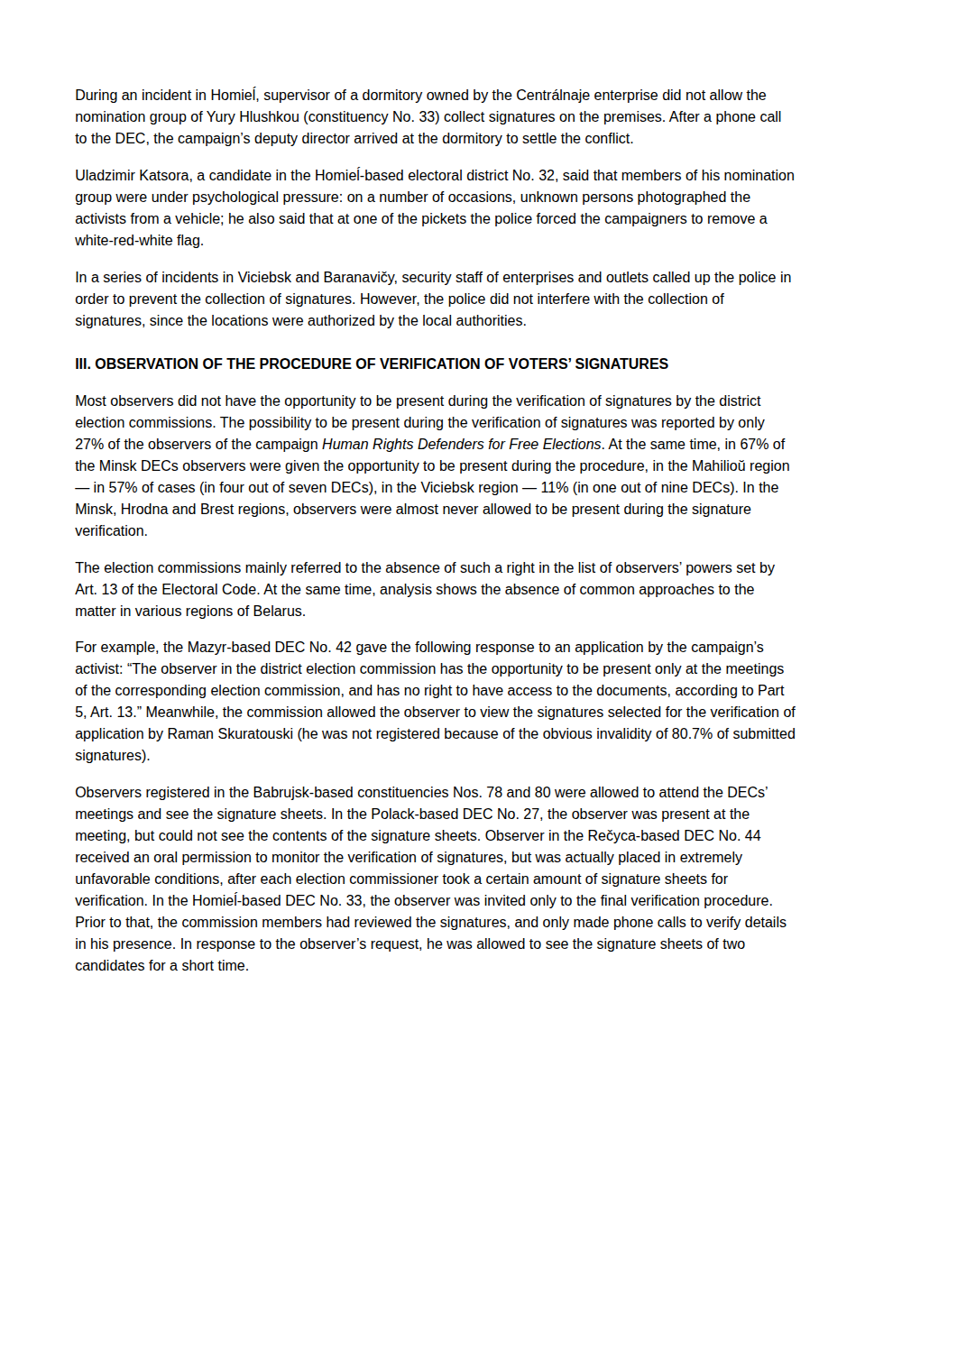During an incident in Homieĺ, supervisor of a dormitory owned by the Centrálnaje enterprise did not allow the nomination group of Yury Hlushkou (constituency No. 33) collect signatures on the premises. After a phone call to the DEC, the campaign’s deputy director arrived at the dormitory to settle the conflict.
Uladzimir Katsora, a candidate in the Homieĺ-based electoral district No. 32, said that members of his nomination group were under psychological pressure: on a number of occasions, unknown persons photographed the activists from a vehicle; he also said that at one of the pickets the police forced the campaigners to remove a white-red-white flag.
In a series of incidents in Viciebsk and Baranavičy, security staff of enterprises and outlets called up the police in order to prevent the collection of signatures. However, the police did not interfere with the collection of signatures, since the locations were authorized by the local authorities.
III. Observation of the procedure of verification of voters’ signatures
Most observers did not have the opportunity to be present during the verification of signatures by the district election commissions. The possibility to be present during the verification of signatures was reported by only 27% of the observers of the campaign Human Rights Defenders for Free Elections. At the same time, in 67% of the Minsk DECs observers were given the opportunity to be present during the procedure, in the Mahilioŭ region — in 57% of cases (in four out of seven DECs), in the Viciebsk region — 11% (in one out of nine DECs). In the Minsk, Hrodna and Brest regions, observers were almost never allowed to be present during the signature verification.
The election commissions mainly referred to the absence of such a right in the list of observers’ powers set by Art. 13 of the Electoral Code. At the same time, analysis shows the absence of common approaches to the matter in various regions of Belarus.
For example, the Mazyr-based DEC No. 42 gave the following response to an application by the campaign’s activist: “The observer in the district election commission has the opportunity to be present only at the meetings of the corresponding election commission, and has no right to have access to the documents, according to Part 5, Art. 13.” Meanwhile, the commission allowed the observer to view the signatures selected for the verification of application by Raman Skuratouski (he was not registered because of the obvious invalidity of 80.7% of submitted signatures).
Observers registered in the Babrujsk-based constituencies Nos. 78 and 80 were allowed to attend the DECs’ meetings and see the signature sheets. In the Polack-based DEC No. 27, the observer was present at the meeting, but could not see the contents of the signature sheets. Observer in the Rečyca-based DEC No. 44 received an oral permission to monitor the verification of signatures, but was actually placed in extremely unfavorable conditions, after each election commissioner took a certain amount of signature sheets for verification. In the Homieĺ-based DEC No. 33, the observer was invited only to the final verification procedure. Prior to that, the commission members had reviewed the signatures, and only made phone calls to verify details in his presence. In response to the observer’s request, he was allowed to see the signature sheets of two candidates for a short time.